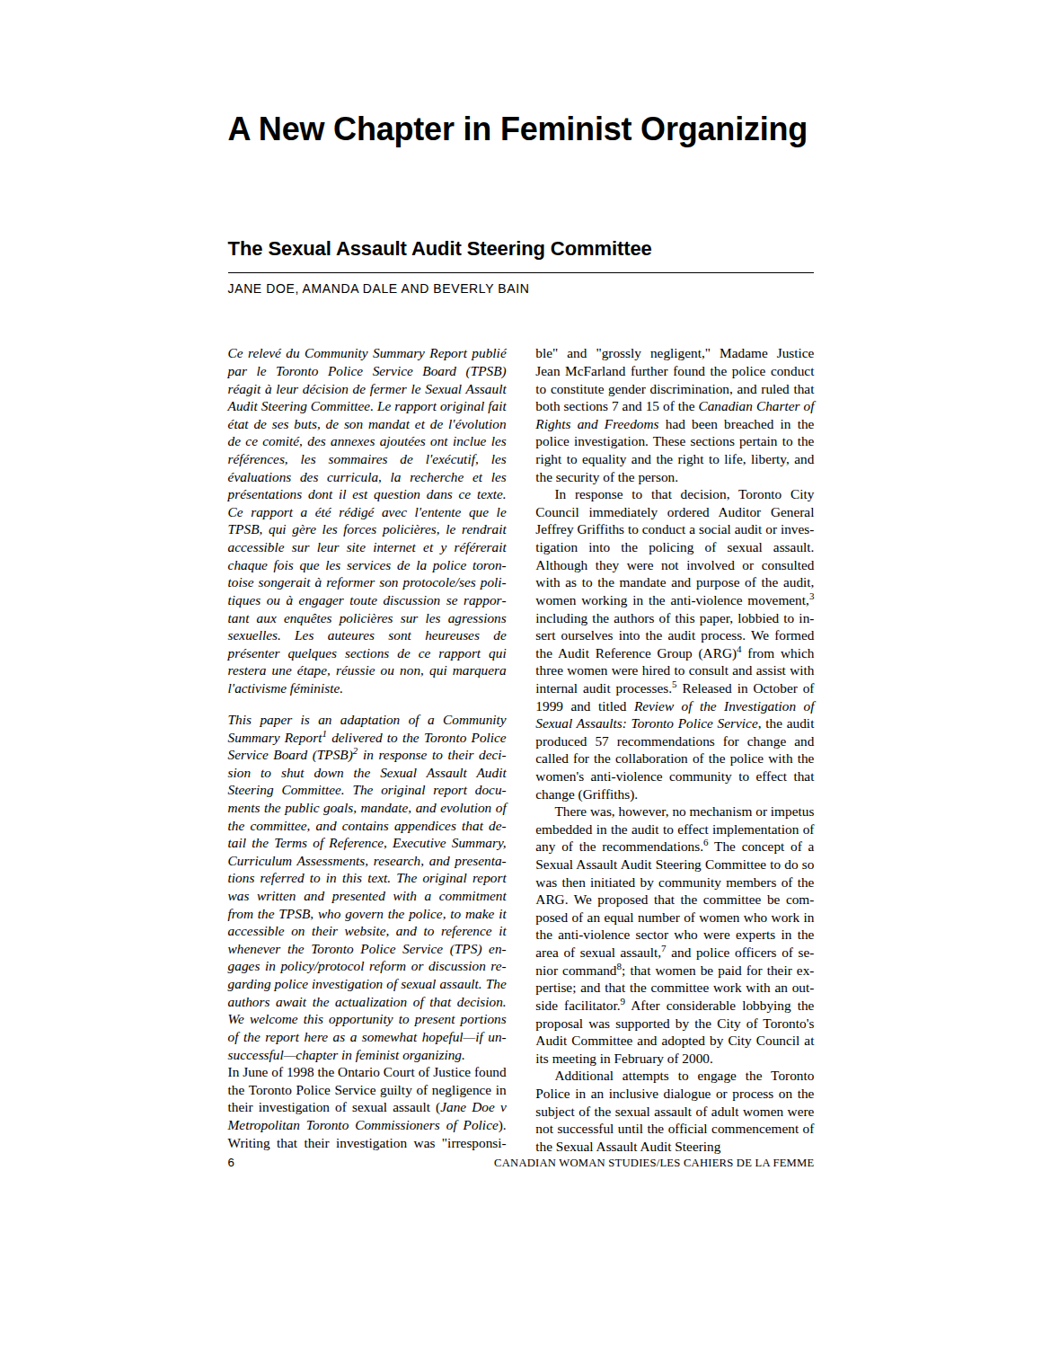A New Chapter in Feminist Organizing
The Sexual Assault Audit Steering Committee
JANE DOE, AMANDA DALE AND BEVERLY BAIN
Ce relevé du Community Summary Report publié par le Toronto Police Service Board (TPSB) réagit à leur décision de fermer le Sexual Assault Audit Steering Committee. Le rapport original fait état de ses buts, de son mandat et de l'évolution de ce comité, des annexes ajoutées ont inclue les références, les sommaires de l'exécutif, les évaluations des curricula, la recherche et les présentations dont il est question dans ce texte. Ce rapport a été rédigé avec l'entente que le TPSB, qui gère les forces policières, le rendrait accessible sur leur site internet et y référerait chaque fois que les services de la police torontoise songerait à reformer son protocole/ses politiques ou à engager toute discussion se rapportant aux enquêtes policières sur les agressions sexuelles. Les auteures sont heureuses de présenter quelques sections de ce rapport qui restera une étape, réussie ou non, qui marquera l'activisme féministe.
This paper is an adaptation of a Community Summary Report1 delivered to the Toronto Police Service Board (TPSB)2 in response to their decision to shut down the Sexual Assault Audit Steering Committee. The original report documents the public goals, mandate, and evolution of the committee, and contains appendices that detail the Terms of Reference, Executive Summary, Curriculum Assessments, research, and presentations referred to in this text. The original report was written and presented with a commitment from the TPSB, who govern the police, to make it accessible on their website, and to reference it whenever the Toronto Police Service (TPS) engages in policy/protocol reform or discussion regarding police investigation of sexual assault. The authors await the actualization of that decision. We welcome this opportunity to present portions of the report here as a somewhat hopeful—if unsuccessful—chapter in feminist organizing.
In June of 1998 the Ontario Court of Justice found the Toronto Police Service guilty of negligence in their investigation of sexual assault (Jane Doe v Metropolitan Toronto Commissioners of Police). Writing that their investigation was "irresponsible" and "grossly negligent," Madame Justice Jean McFarland further found the police conduct to constitute gender discrimination, and ruled that both sections 7 and 15 of the Canadian Charter of Rights and Freedoms had been breached in the police investigation. These sections pertain to the right to equality and the right to life, liberty, and the security of the person.
In response to that decision, Toronto City Council immediately ordered Auditor General Jeffrey Griffiths to conduct a social audit or investigation into the policing of sexual assault. Although they were not involved or consulted with as to the mandate and purpose of the audit, women working in the anti-violence movement,3 including the authors of this paper, lobbied to insert ourselves into the audit process. We formed the Audit Reference Group (ARG)4 from which three women were hired to consult and assist with internal audit processes.5 Released in October of 1999 and titled Review of the Investigation of Sexual Assaults: Toronto Police Service, the audit produced 57 recommendations for change and called for the collaboration of the police with the women's anti-violence community to effect that change (Griffiths).
There was, however, no mechanism or impetus embedded in the audit to effect implementation of any of the recommendations.6 The concept of a Sexual Assault Audit Steering Committee to do so was then initiated by community members of the ARG. We proposed that the committee be composed of an equal number of women who work in the anti-violence sector who were experts in the area of sexual assault,7 and police officers of senior command8; that women be paid for their expertise; and that the committee work with an outside facilitator.9 After considerable lobbying the proposal was supported by the City of Toronto's Audit Committee and adopted by City Council at its meeting in February of 2000.
Additional attempts to engage the Toronto Police in an inclusive dialogue or process on the subject of the sexual assault of adult women were not successful until the official commencement of the Sexual Assault Audit Steering
6 CANADIAN WOMAN STUDIES/LES CAHIERS DE LA FEMME